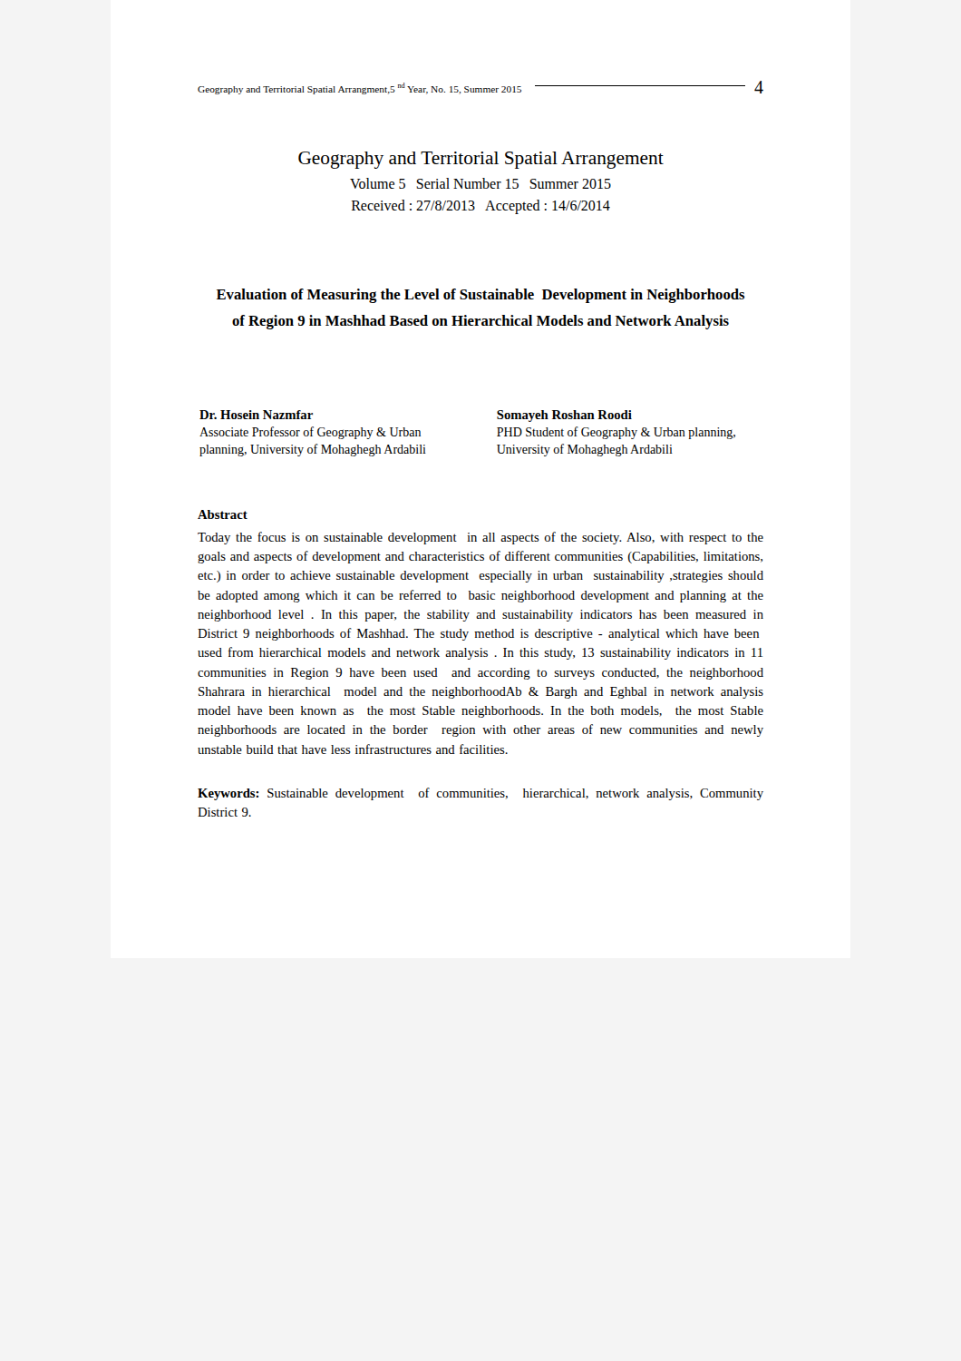Geography and Territorial Spatial Arrangment,5 nd Year, No. 15, Summer 2015 4
Geography and Territorial Spatial Arrangement
Volume 5 Serial Number 15 Summer 2015
Received : 27/8/2013 Accepted : 14/6/2014
Evaluation of Measuring the Level of Sustainable Development in Neighborhoods of Region 9 in Mashhad Based on Hierarchical Models and Network Analysis
Dr. Hosein Nazmfar
Associate Professor of Geography & Urban planning, University of Mohaghegh Ardabili
Somayeh Roshan Roodi
PHD Student of Geography & Urban planning, University of Mohaghegh Ardabili
Abstract
Today the focus is on sustainable development in all aspects of the society. Also, with respect to the goals and aspects of development and characteristics of different communities (Capabilities, limitations, etc.) in order to achieve sustainable development especially in urban sustainability ,strategies should be adopted among which it can be referred to basic neighborhood development and planning at the neighborhood level . In this paper, the stability and sustainability indicators has been measured in District 9 neighborhoods of Mashhad. The study method is descriptive - analytical which have been used from hierarchical models and network analysis . In this study, 13 sustainability indicators in 11 communities in Region 9 have been used and according to surveys conducted, the neighborhood Shahrara in hierarchical model and the neighborhoodAb & Bargh and Eghbal in network analysis model have been known as the most Stable neighborhoods. In the both models, the most Stable neighborhoods are located in the border region with other areas of new communities and newly unstable build that have less infrastructures and facilities.
Keywords: Sustainable development of communities, hierarchical, network analysis, Community District 9.